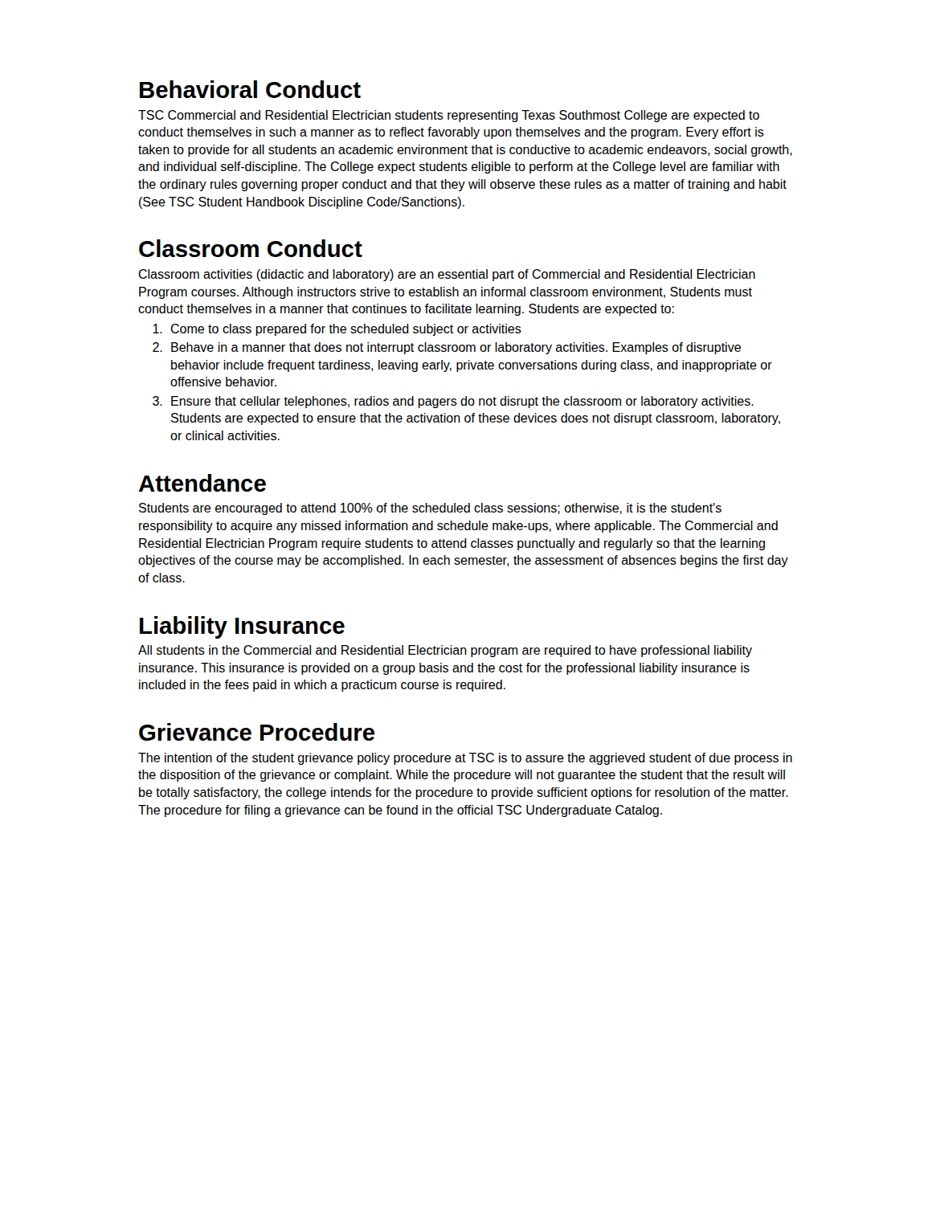Behavioral Conduct
TSC Commercial and Residential Electrician students representing Texas Southmost College are expected to conduct themselves in such a manner as to reflect favorably upon themselves and the program. Every effort is taken to provide for all students an academic environment that is conductive to academic endeavors, social growth, and individual self-discipline. The College expect students eligible to perform at the College level are familiar with the ordinary rules governing proper conduct and that they will observe these rules as a matter of training and habit (See TSC Student Handbook Discipline Code/Sanctions).
Classroom Conduct
Classroom activities (didactic and laboratory) are an essential part of Commercial and Residential Electrician Program courses. Although instructors strive to establish an informal classroom environment, Students must conduct themselves in a manner that continues to facilitate learning. Students are expected to:
Come to class prepared for the scheduled subject or activities
Behave in a manner that does not interrupt classroom or laboratory activities. Examples of disruptive behavior include frequent tardiness, leaving early, private conversations during class, and inappropriate or offensive behavior.
Ensure that cellular telephones, radios and pagers do not disrupt the classroom or laboratory activities. Students are expected to ensure that the activation of these devices does not disrupt classroom, laboratory, or clinical activities.
Attendance
Students are encouraged to attend 100% of the scheduled class sessions; otherwise, it is the student's responsibility to acquire any missed information and schedule make-ups, where applicable. The Commercial and Residential Electrician Program require students to attend classes punctually and regularly so that the learning objectives of the course may be accomplished. In each semester, the assessment of absences begins the first day of class.
Liability Insurance
All students in the Commercial and Residential Electrician program are required to have professional liability insurance. This insurance is provided on a group basis and the cost for the professional liability insurance is included in the fees paid in which a practicum course is required.
Grievance Procedure
The intention of the student grievance policy procedure at TSC is to assure the aggrieved student of due process in the disposition of the grievance or complaint. While the procedure will not guarantee the student that the result will be totally satisfactory, the college intends for the procedure to provide sufficient options for resolution of the matter. The procedure for filing a grievance can be found in the official TSC Undergraduate Catalog.